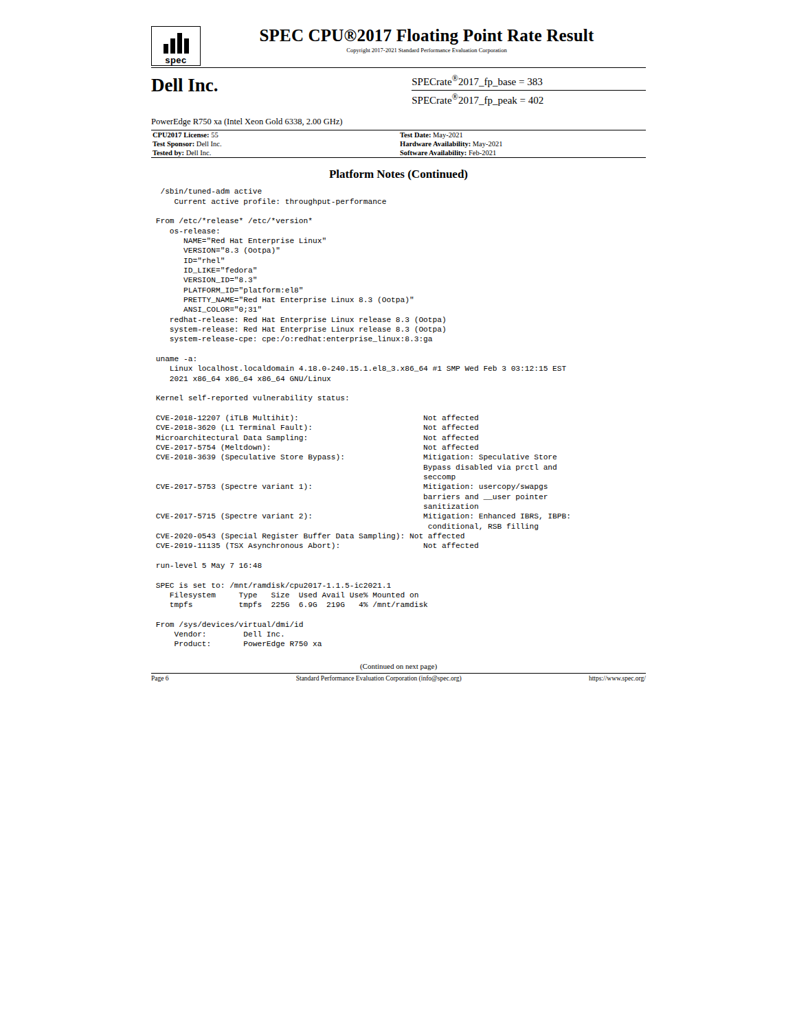spec
SPEC CPU®2017 Floating Point Rate Result
Copyright 2017-2021 Standard Performance Evaluation Corporation
Dell Inc.
PowerEdge R750 xa (Intel Xeon Gold 6338, 2.00 GHz)
SPECrate®2017_fp_base = 383
SPECrate®2017_fp_peak = 402
| CPU2017 License: 55 | Test Date: May-2021 |
| Test Sponsor: Dell Inc. | Hardware Availability: May-2021 |
| Tested by: Dell Inc. | Software Availability: Feb-2021 |
Platform Notes (Continued)
  /sbin/tuned-adm active
     Current active profile: throughput-performance

 From /etc/*release* /etc/*version*
    os-release:
       NAME="Red Hat Enterprise Linux"
       VERSION="8.3 (Ootpa)"
       ID="rhel"
       ID_LIKE="fedora"
       VERSION_ID="8.3"
       PLATFORM_ID="platform:el8"
       PRETTY_NAME="Red Hat Enterprise Linux 8.3 (Ootpa)"
       ANSI_COLOR="0;31"
    redhat-release: Red Hat Enterprise Linux release 8.3 (Ootpa)
    system-release: Red Hat Enterprise Linux release 8.3 (Ootpa)
    system-release-cpe: cpe:/o:redhat:enterprise_linux:8.3:ga

 uname -a:
    Linux localhost.localdomain 4.18.0-240.15.1.el8_3.x86_64 #1 SMP Wed Feb 3 03:12:15 EST
    2021 x86_64 x86_64 x86_64 GNU/Linux

 Kernel self-reported vulnerability status:

 CVE-2018-12207 (iTLB Multihit):                           Not affected
 CVE-2018-3620 (L1 Terminal Fault):                        Not affected
 Microarchitectural Data Sampling:                         Not affected
 CVE-2017-5754 (Meltdown):                                 Not affected
 CVE-2018-3639 (Speculative Store Bypass):                 Mitigation: Speculative Store
                                                           Bypass disabled via prctl and
                                                           seccomp
 CVE-2017-5753 (Spectre variant 1):                        Mitigation: usercopy/swapgs
                                                           barriers and __user pointer
                                                           sanitization
 CVE-2017-5715 (Spectre variant 2):                        Mitigation: Enhanced IBRS, IBPB:
                                                            conditional, RSB filling
 CVE-2020-0543 (Special Register Buffer Data Sampling): Not affected
 CVE-2019-11135 (TSX Asynchronous Abort):                  Not affected

 run-level 5 May 7 16:48

 SPEC is set to: /mnt/ramdisk/cpu2017-1.1.5-ic2021.1
    Filesystem     Type   Size  Used Avail Use% Mounted on
    tmpfs          tmpfs  225G  6.9G  219G   4% /mnt/ramdisk

 From /sys/devices/virtual/dmi/id
     Vendor:        Dell Inc.
     Product:       PowerEdge R750 xa
(Continued on next page)
Page 6
Standard Performance Evaluation Corporation (info@spec.org)
https://www.spec.org/